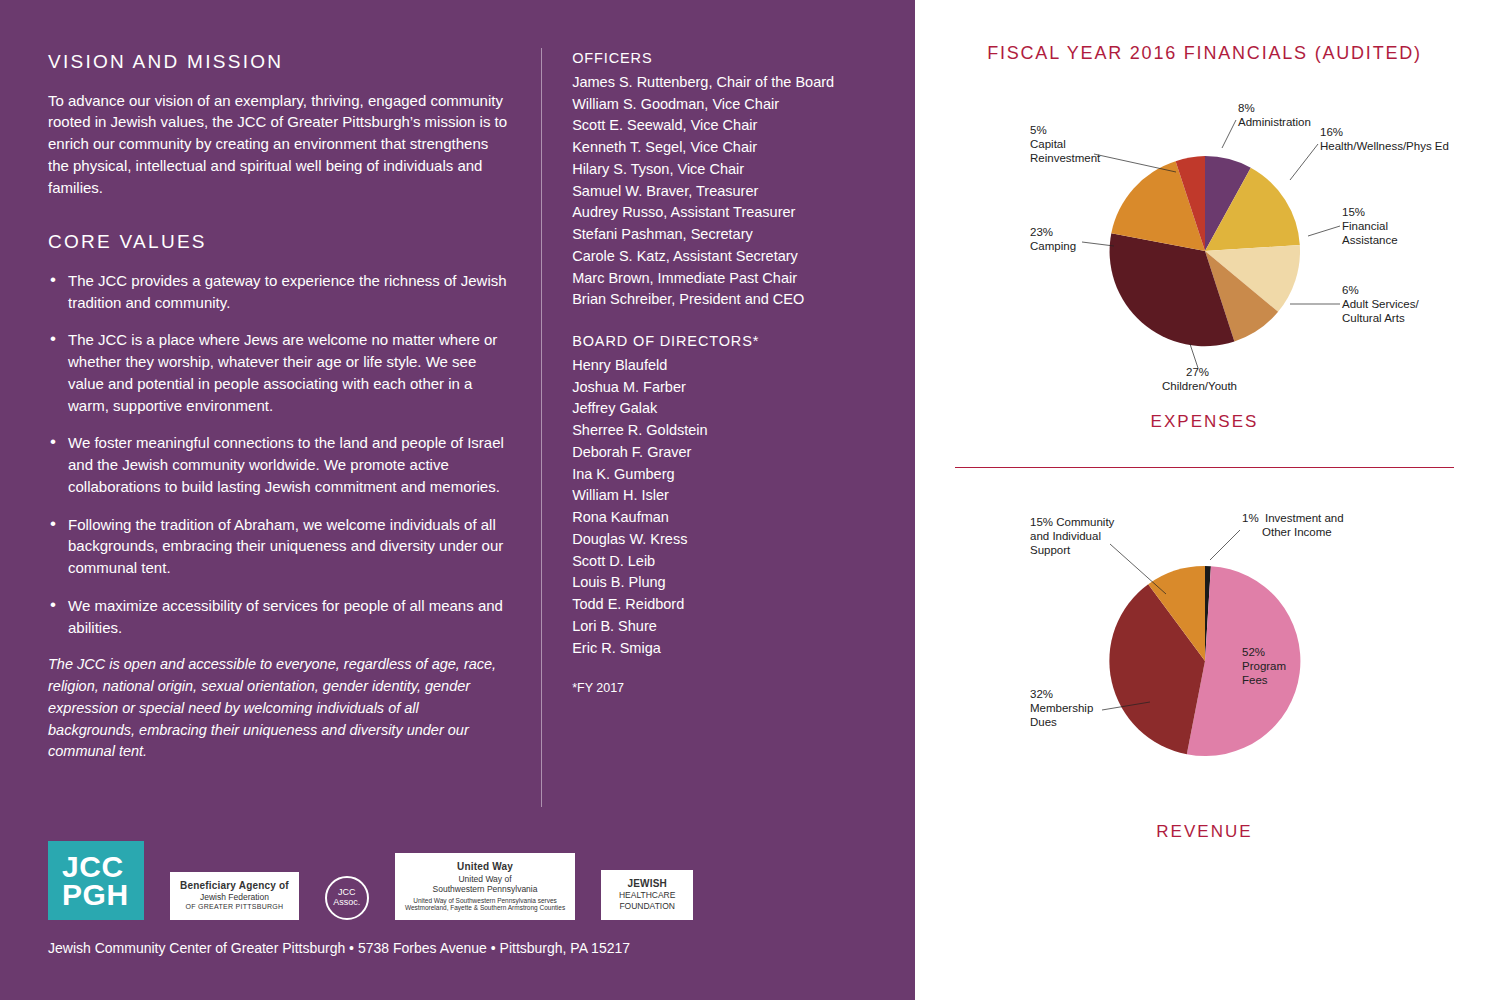Vision and Mission
To advance our vision of an exemplary, thriving, engaged community rooted in Jewish values, the JCC of Greater Pittsburgh’s mission is to enrich our community by creating an environment that strengthens the physical, intellectual and spiritual well being of individuals and families.
Core Values
The JCC provides a gateway to experience the richness of Jewish tradition and community.
The JCC is a place where Jews are welcome no matter where or whether they worship, whatever their age or life style. We see value and potential in people associating with each other in a warm, supportive environment.
We foster meaningful connections to the land and people of Israel and the Jewish community worldwide. We promote active collaborations to build lasting Jewish commitment and memories.
Following the tradition of Abraham, we welcome individuals of all backgrounds, embracing their uniqueness and diversity under our communal tent.
We maximize accessibility of services for people of all means and abilities.
The JCC is open and accessible to everyone, regardless of age, race, religion, national origin, sexual orientation, gender identity, gender expression or special need by welcoming individuals of all backgrounds, embracing their uniqueness and diversity under our communal tent.
Officers
James S. Ruttenberg, Chair of the Board
William S. Goodman, Vice Chair
Scott E. Seewald, Vice Chair
Kenneth T. Segel, Vice Chair
Hilary S. Tyson, Vice Chair
Samuel W. Braver, Treasurer
Audrey Russo, Assistant Treasurer
Stefani Pashman, Secretary
Carole S. Katz, Assistant Secretary
Marc Brown, Immediate Past Chair
Brian Schreiber, President and CEO
Board of Directors*
Henry Blaufeld
Joshua M. Farber
Jeffrey Galak
Sherree R. Goldstein
Deborah F. Graver
Ina K. Gumberg
William H. Isler
Rona Kaufman
Douglas W. Kress
Scott D. Leib
Louis B. Plung
Todd E. Reidbord
Lori B. Shure
Eric R. Smiga
*FY 2017
JCC PGH
Beneficiary Agency of Jewish Federation
OF GREATER PITTSBURGH
JCC
Assoc.
United Way United Way of
Southwestern Pennsylvania
United Way of Southwestern Pennsylvania serves
Westmoreland, Fayette & Southern Armstrong Counties
JEWISH HEALTHCARE
FOUNDATION
Jewish Community Center of Greater Pittsburgh • 5738 Forbes Avenue • Pittsburgh, PA 15217
Fiscal Year 2016 Financials (Audited)
8% Administration 16% Health/Wellness/Phys Ed 15% Financial Assistance 6% Adult Services/ Cultural Arts 27% Children/Youth 23% Camping 5% Capital Reinvestment
Expenses
1% Investment and Other Income 15% Community and Individual Support 32% Membership Dues 52% Program Fees
Revenue